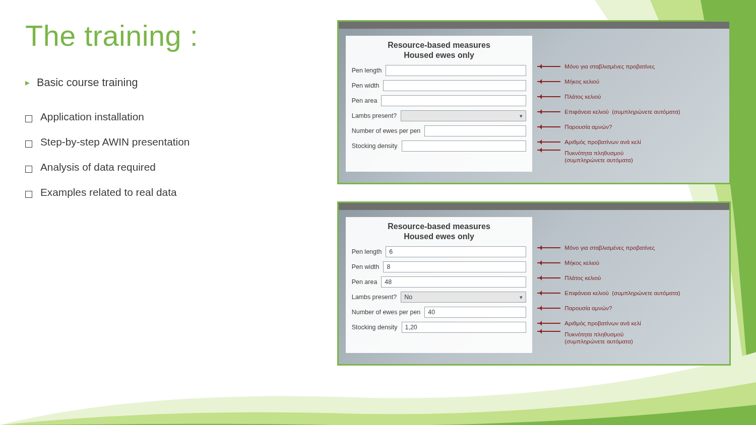The training :
▸ Basic course training
Application installation
Step-by-step AWIN presentation
Analysis of data required
Examples related to real data
Resource-based measures
Housed ewes only
Pen length
Pen width
Pen area
Lambs present?
Number of ewes per pen
Stocking density
Μόνο για σταβλισμένες προβατίνες
Μήκος κελιού
Πλάτος κελιού
Επιφάνεια κελιού (συμπληρώνετε αυτόματα)
Παρουσία αμνών?
Αριθμός προβατίνων ανά κελί
Πυκνότητα πληθυσμού
(συμπληρώνετε αυτόματα)
Resource-based measures
Housed ewes only
Pen length
6
Pen width
8
Pen area
48
Lambs present?
No
Number of ewes per pen
40
Stocking density
1,20
Μόνο για σταβλισμένες προβατίνες
Μήκος κελιού
Πλάτος κελιού
Επιφάνεια κελιού (συμπληρώνετε αυτόματα)
Παρουσία αμνών?
Αριθμός προβατίνων ανά κελί
Πυκνότητα πληθυσμού
(συμπληρώνετε αυτόματα)